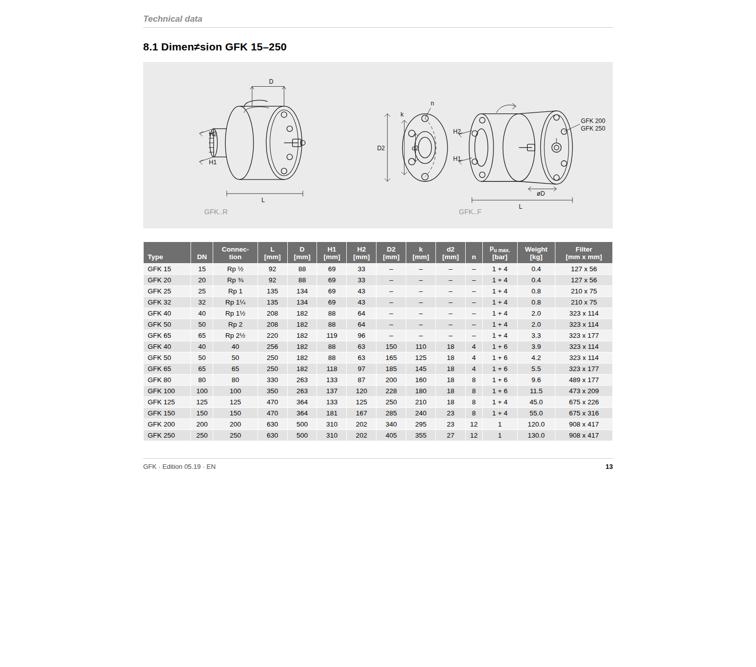Technical data
8.1 Dimen≠sion GFK 15–250
D L H1 H2 GFK..R D2 k d2 n H1 H2 øD L GFK..F GFK 200 GFK 250
| Type | DN | Connec- tion | L [mm] | D [mm] | H1 [mm] | H2 [mm] | D2 [mm] | k [mm] | d2 [mm] | n | p u max. [bar] | Weight [kg] | Filter [mm x mm] |
| --- | --- | --- | --- | --- | --- | --- | --- | --- | --- | --- | --- | --- | --- |
| GFK 15 | 15 | Rp ½ | 92 | 88 | 69 | 33 | – | – | – | – | 1 + 4 | 0.4 | 127 x 56 |
| GFK 20 | 20 | Rp ¾ | 92 | 88 | 69 | 33 | – | – | – | – | 1 + 4 | 0.4 | 127 x 56 |
| GFK 25 | 25 | Rp 1 | 135 | 134 | 69 | 43 | – | – | – | – | 1 + 4 | 0.8 | 210 x 75 |
| GFK 32 | 32 | Rp 1¼ | 135 | 134 | 69 | 43 | – | – | – | – | 1 + 4 | 0.8 | 210 x 75 |
| GFK 40 | 40 | Rp 1½ | 208 | 182 | 88 | 64 | – | – | – | – | 1 + 4 | 2.0 | 323 x 114 |
| GFK 50 | 50 | Rp 2 | 208 | 182 | 88 | 64 | – | – | – | – | 1 + 4 | 2.0 | 323 x 114 |
| GFK 65 | 65 | Rp 2½ | 220 | 182 | 119 | 96 | – | – | – | – | 1 + 4 | 3.3 | 323 x 177 |
| GFK 40 | 40 | 40 | 256 | 182 | 88 | 63 | 150 | 110 | 18 | 4 | 1 + 6 | 3.9 | 323 x 114 |
| GFK 50 | 50 | 50 | 250 | 182 | 88 | 63 | 165 | 125 | 18 | 4 | 1 + 6 | 4.2 | 323 x 114 |
| GFK 65 | 65 | 65 | 250 | 182 | 118 | 97 | 185 | 145 | 18 | 4 | 1 + 6 | 5.5 | 323 x 177 |
| GFK 80 | 80 | 80 | 330 | 263 | 133 | 87 | 200 | 160 | 18 | 8 | 1 + 6 | 9.6 | 489 x 177 |
| GFK 100 | 100 | 100 | 350 | 263 | 137 | 120 | 228 | 180 | 18 | 8 | 1 + 6 | 11.5 | 473 x 209 |
| GFK 125 | 125 | 125 | 470 | 364 | 133 | 125 | 250 | 210 | 18 | 8 | 1 + 4 | 45.0 | 675 x 226 |
| GFK 150 | 150 | 150 | 470 | 364 | 181 | 167 | 285 | 240 | 23 | 8 | 1 + 4 | 55.0 | 675 x 316 |
| GFK 200 | 200 | 200 | 630 | 500 | 310 | 202 | 340 | 295 | 23 | 12 | 1 | 120.0 | 908 x 417 |
| GFK 250 | 250 | 250 | 630 | 500 | 310 | 202 | 405 | 355 | 27 | 12 | 1 | 130.0 | 908 x 417 |
GFK · Edition 05.19 · EN
13